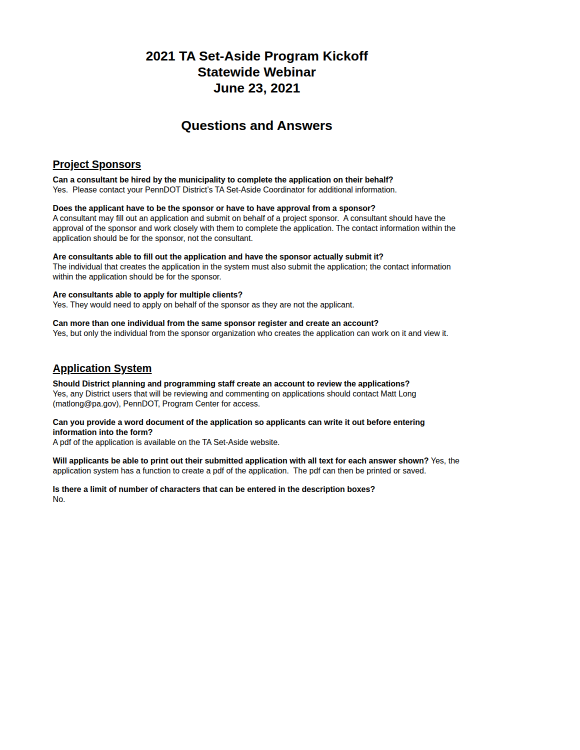2021 TA Set-Aside Program Kickoff Statewide Webinar June 23, 2021
Questions and Answers
Project Sponsors
Can a consultant be hired by the municipality to complete the application on their behalf?
Yes. Please contact your PennDOT District’s TA Set-Aside Coordinator for additional information.
Does the applicant have to be the sponsor or have to have approval from a sponsor?
A consultant may fill out an application and submit on behalf of a project sponsor. A consultant should have the approval of the sponsor and work closely with them to complete the application. The contact information within the application should be for the sponsor, not the consultant.
Are consultants able to fill out the application and have the sponsor actually submit it?
The individual that creates the application in the system must also submit the application; the contact information within the application should be for the sponsor.
Are consultants able to apply for multiple clients?
Yes. They would need to apply on behalf of the sponsor as they are not the applicant.
Can more than one individual from the same sponsor register and create an account?
Yes, but only the individual from the sponsor organization who creates the application can work on it and view it.
Application System
Should District planning and programming staff create an account to review the applications?
Yes, any District users that will be reviewing and commenting on applications should contact Matt Long (matlong@pa.gov), PennDOT, Program Center for access.
Can you provide a word document of the application so applicants can write it out before entering information into the form?
A pdf of the application is available on the TA Set-Aside website.
Will applicants be able to print out their submitted application with all text for each answer shown? Yes, the application system has a function to create a pdf of the application. The pdf can then be printed or saved.
Is there a limit of number of characters that can be entered in the description boxes?
No.